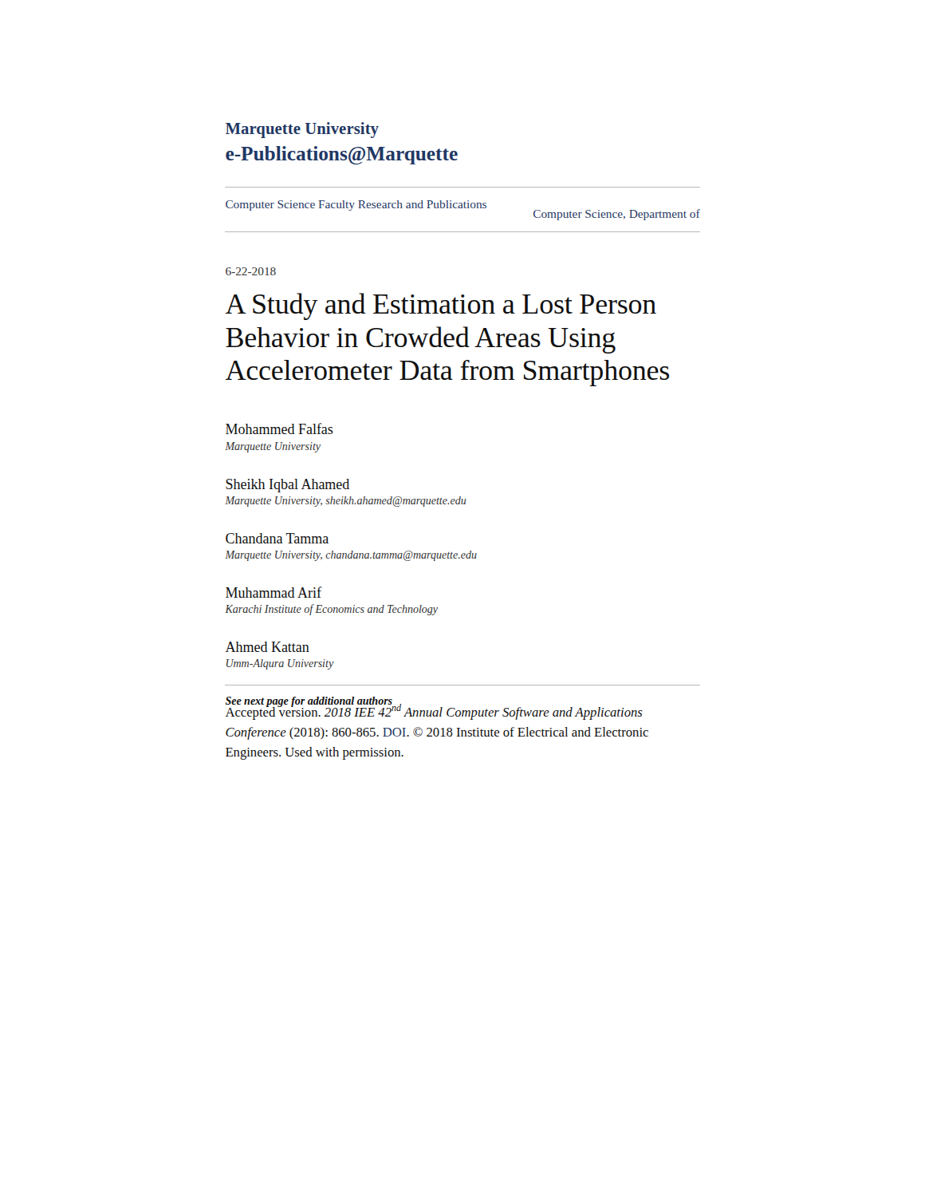Marquette University
e-Publications@Marquette
Computer Science Faculty Research and Publications
Computer Science, Department of
6-22-2018
A Study and Estimation a Lost Person Behavior in Crowded Areas Using Accelerometer Data from Smartphones
Mohammed Falfas
Marquette University
Sheikh Iqbal Ahamed
Marquette University, sheikh.ahamed@marquette.edu
Chandana Tamma
Marquette University, chandana.tamma@marquette.edu
Muhammad Arif
Karachi Institute of Economics and Technology
Ahmed Kattan
Umm-Alqura University
See next page for additional authors
Accepted version. 2018 IEE 42nd Annual Computer Software and Applications Conference (2018): 860-865. DOI. © 2018 Institute of Electrical and Electronic Engineers. Used with permission.